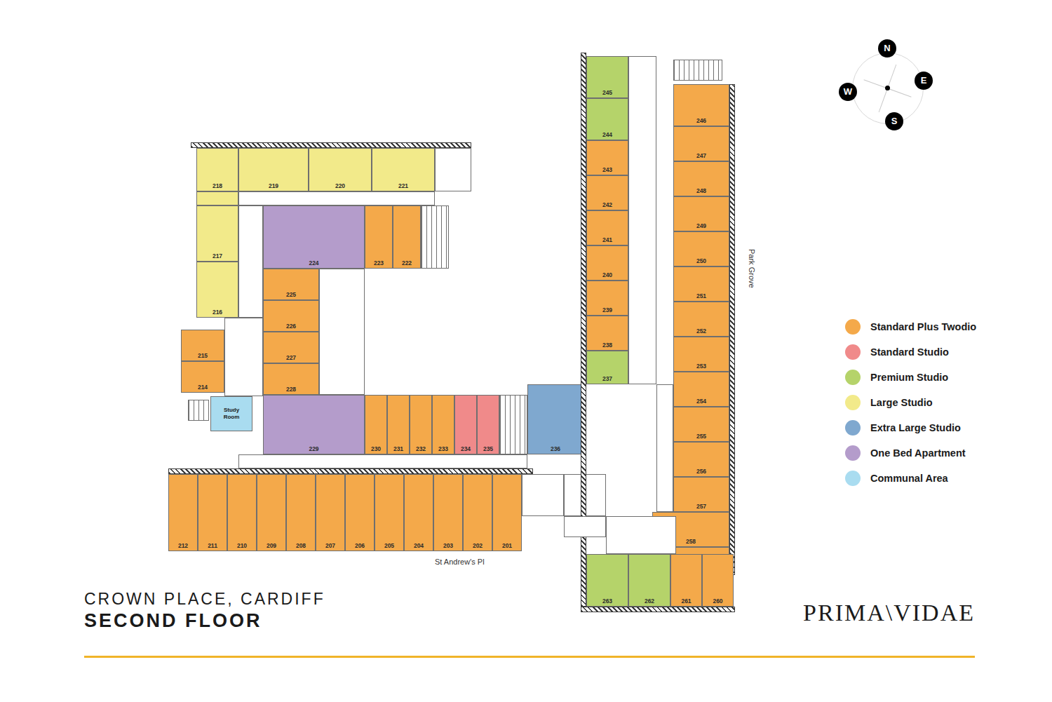N
E
S
W
Standard Plus Twodio
Standard Studio
Premium Studio
Large Studio
Extra Large Studio
One Bed Apartment
Communal Area
CROWN PLACE, CARDIFF
SECOND FLOOR
PRIMA\VIDAE
Park Grove
St Andrew's Pl
218
219
220
221
217
216
224
223
222
225
226
227
228
215
214
Study
Room
229
230
231
232
233
234
235
236
212
211
210
209
208
207
206
205
204
203
202
201
245
244
243
242
241
240
239
238
237
246
247
248
249
250
251
252
253
254
255
256
257
258
259
263
262
261
260